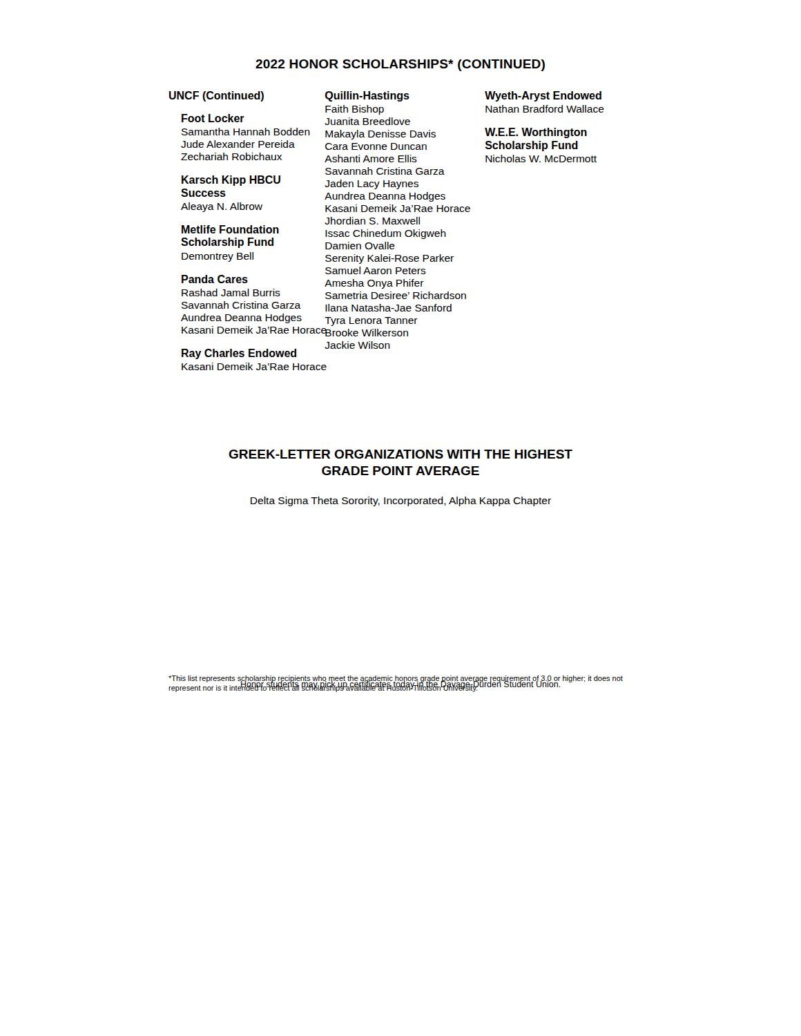2022 HONOR SCHOLARSHIPS* (CONTINUED)
UNCF (Continued)
Foot Locker
Samantha Hannah Bodden
Jude Alexander Pereida
Zechariah Robichaux
Karsch Kipp HBCU Success
Aleaya N. Albrow
Metlife Foundation Scholarship Fund
Demontrey Bell
Panda Cares
Rashad Jamal Burris
Savannah Cristina Garza
Aundrea Deanna Hodges
Kasani Demeik Ja’Rae Horace
Ray Charles Endowed
Kasani Demeik Ja’Rae Horace
Quillin-Hastings
Faith Bishop
Juanita Breedlove
Makayla Denisse Davis
Cara Evonne Duncan
Ashanti Amore Ellis
Savannah Cristina Garza
Jaden Lacy Haynes
Aundrea Deanna Hodges
Kasani Demeik Ja’Rae Horace
Jhordian S. Maxwell
Issac Chinedum Okigweh
Damien Ovalle
Serenity Kalei-Rose Parker
Samuel Aaron Peters
Amesha Onya Phifer
Sametria Desiree’ Richardson
Ilana Natasha-Jae Sanford
Tyra Lenora Tanner
Brooke Wilkerson
Jackie Wilson
Wyeth-Aryst Endowed
Nathan Bradford Wallace
W.E.E. Worthington Scholarship Fund
Nicholas W. McDermott
GREEK-LETTER ORGANIZATIONS WITH THE HIGHEST
GRADE POINT AVERAGE
Delta Sigma Theta Sorority, Incorporated, Alpha Kappa Chapter
Honor students may pick up certificates today in the Davage-Durden Student Union.
*This list represents scholarship recipients who meet the academic honors grade point average requirement of 3.0 or higher; it does not represent nor is it intended to reflect all scholarships available at Huston-Tillotson University.